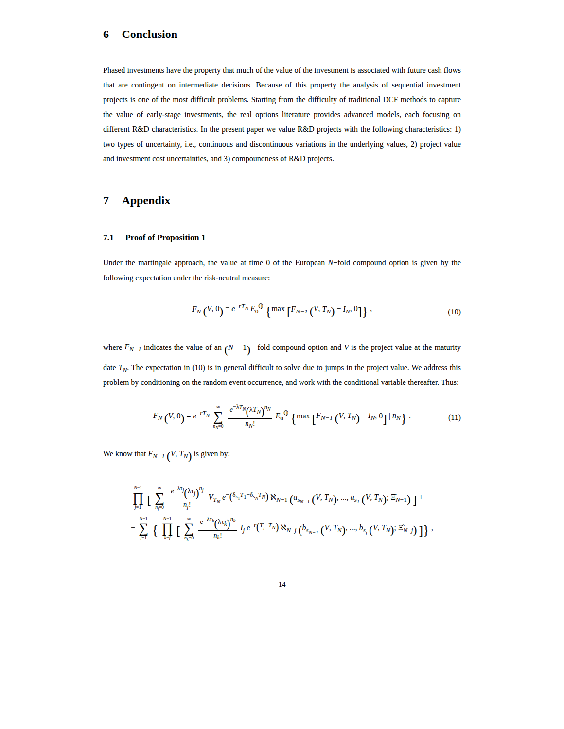6 Conclusion
Phased investments have the property that much of the value of the investment is associated with future cash flows that are contingent on intermediate decisions. Because of this property the analysis of sequential investment projects is one of the most difficult problems. Starting from the difficulty of traditional DCF methods to capture the value of early-stage investments, the real options literature provides advanced models, each focusing on different R&D characteristics. In the present paper we value R&D projects with the following characteristics: 1) two types of uncertainty, i.e., continuous and discontinuous variations in the underlying values, 2) project value and investment cost uncertainties, and 3) compoundness of R&D projects.
7 Appendix
7.1 Proof of Proposition 1
Under the martingale approach, the value at time 0 of the European N−fold compound option is given by the following expectation under the risk-neutral measure:
FN (V, 0) = e−rTN E0ℚ {max [FN−1 (V, TN) − IN, 0]} ,
(10)
where FN−1 indicates the value of an (N − 1) −fold compound option and V is the project value at the maturity date TN. The expectation in (10) is in general difficult to solve due to jumps in the project value. We address this problem by conditioning on the random event occurrence, and work with the conditional variable thereafter. Thus:
FN (V, 0) = e−rTN ∞∑nN=0 e−λTN(λTN)nN nN! E0ℚ {max [FN−1 (V, TN) − IN, 0] | nN} .
(11)
We know that FN−1 (V, TN) is given by:
N−1∏j=1 [ ∞∑nj=0 e−λτj(λτj)nj nj! VTN e−(δs1T1−δsNTN) ℵN−1 (asN−1 (V, TN), ..., as1 (V, TN); Ξ̂N−1) ] +
− N−1∑j=1 { N−1∏k=j [ ∞∑nk=0 e−λτk(λτk)nk nk! Ij e−r(Tj−TN) ℵN−j (bsN−1 (V, TN), ..., bsj (V, TN); Ξ̂N−j) ]} ,
14